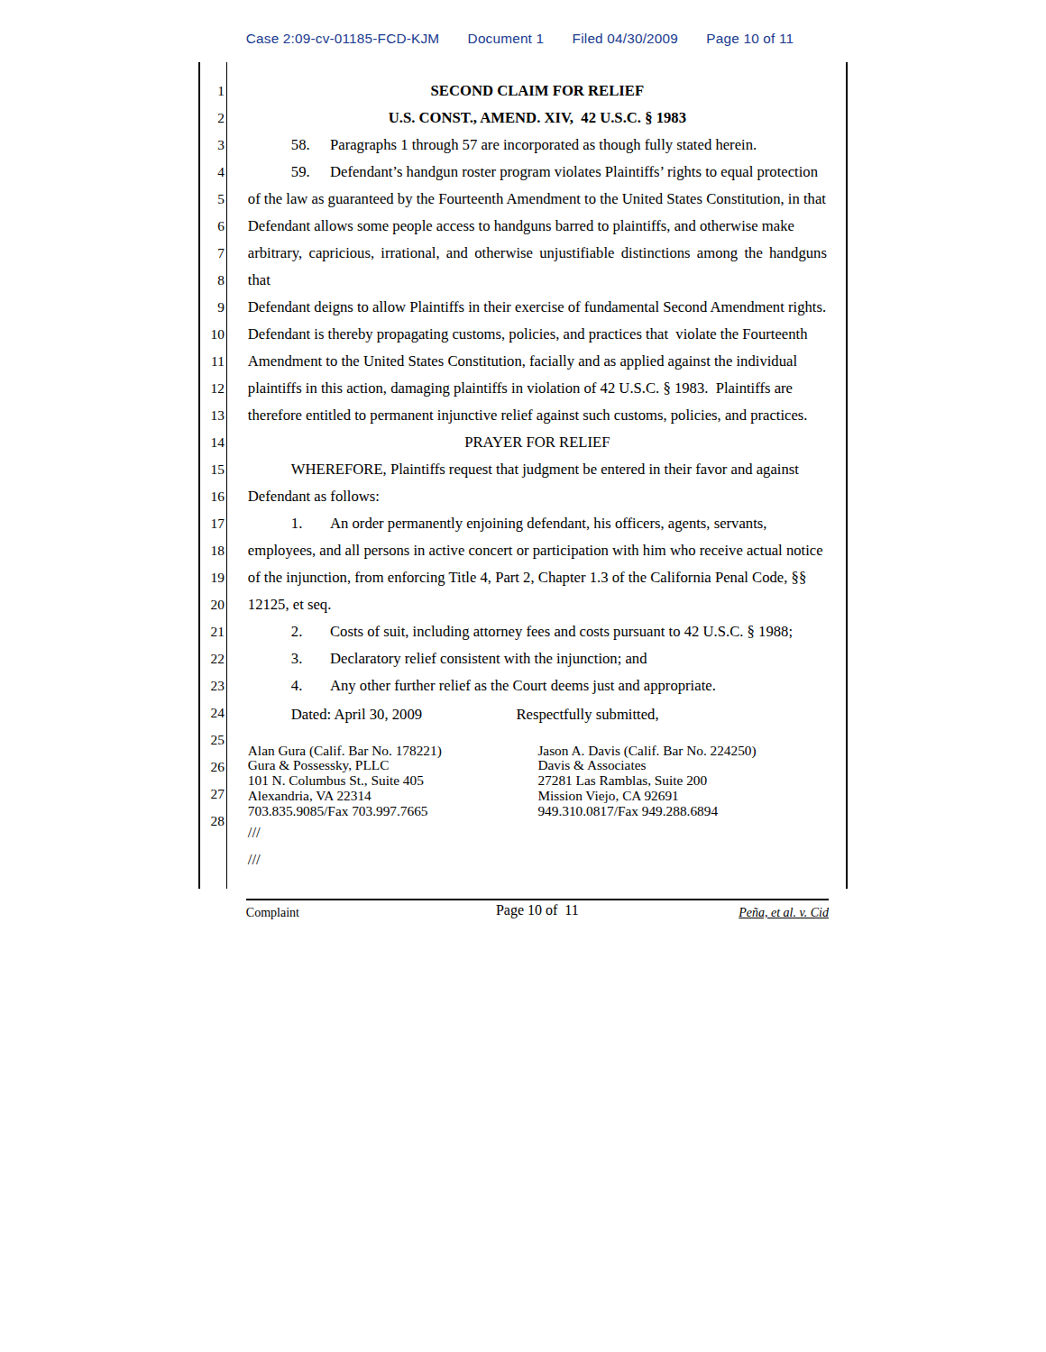Case 2:09-cv-01185-FCD-KJM Document 1 Filed 04/30/2009 Page 10 of 11
1
2
3
4
5
6
7
8
9
10
11
12
13
14
15
16
17
18
19
20
21
22
23
24
25
26
27
28
SECOND CLAIM FOR RELIEF U.S. CONST., AMEND. XIV, 42 U.S.C. § 1983
58. Paragraphs 1 through 57 are incorporated as though fully stated herein.
59. Defendant’s handgun roster program violates Plaintiffs’ rights to equal protection
of the law as guaranteed by the Fourteenth Amendment to the United States Constitution, in that
Defendant allows some people access to handguns barred to plaintiffs, and otherwise make
arbitrary, capricious, irrational, and otherwise unjustifiable distinctions among the handguns that
Defendant deigns to allow Plaintiffs in their exercise of fundamental Second Amendment rights.
Defendant is thereby propagating customs, policies, and practices that violate the Fourteenth
Amendment to the United States Constitution, facially and as applied against the individual
plaintiffs in this action, damaging plaintiffs in violation of 42 U.S.C. § 1983. Plaintiffs are
therefore entitled to permanent injunctive relief against such customs, policies, and practices.
PRAYER FOR RELIEF
WHEREFORE, Plaintiffs request that judgment be entered in their favor and against
Defendant as follows:
1. An order permanently enjoining defendant, his officers, agents, servants,
employees, and all persons in active concert or participation with him who receive actual notice
of the injunction, from enforcing Title 4, Part 2, Chapter 1.3 of the California Penal Code, §§
12125, et seq.
2. Costs of suit, including attorney fees and costs pursuant to 42 U.S.C. § 1988;
3. Declaratory relief consistent with the injunction; and
4. Any other further relief as the Court deems just and appropriate.
Dated: April 30, 2009 Respectfully submitted,
| Alan Gura (Calif. Bar No. 178221) | Jason A. Davis (Calif. Bar No. 224250) |
| Gura & Possessky, PLLC | Davis & Associates |
| 101 N. Columbus St., Suite 405 | 27281 Las Ramblas, Suite 200 |
| Alexandria, VA 22314 | Mission Viejo, CA 92691 |
| 703.835.9085/Fax 703.997.7665 | 949.310.0817/Fax 949.288.6894 |
///
///
Complaint Page 10 of 11 Peña, et al. v. Cid